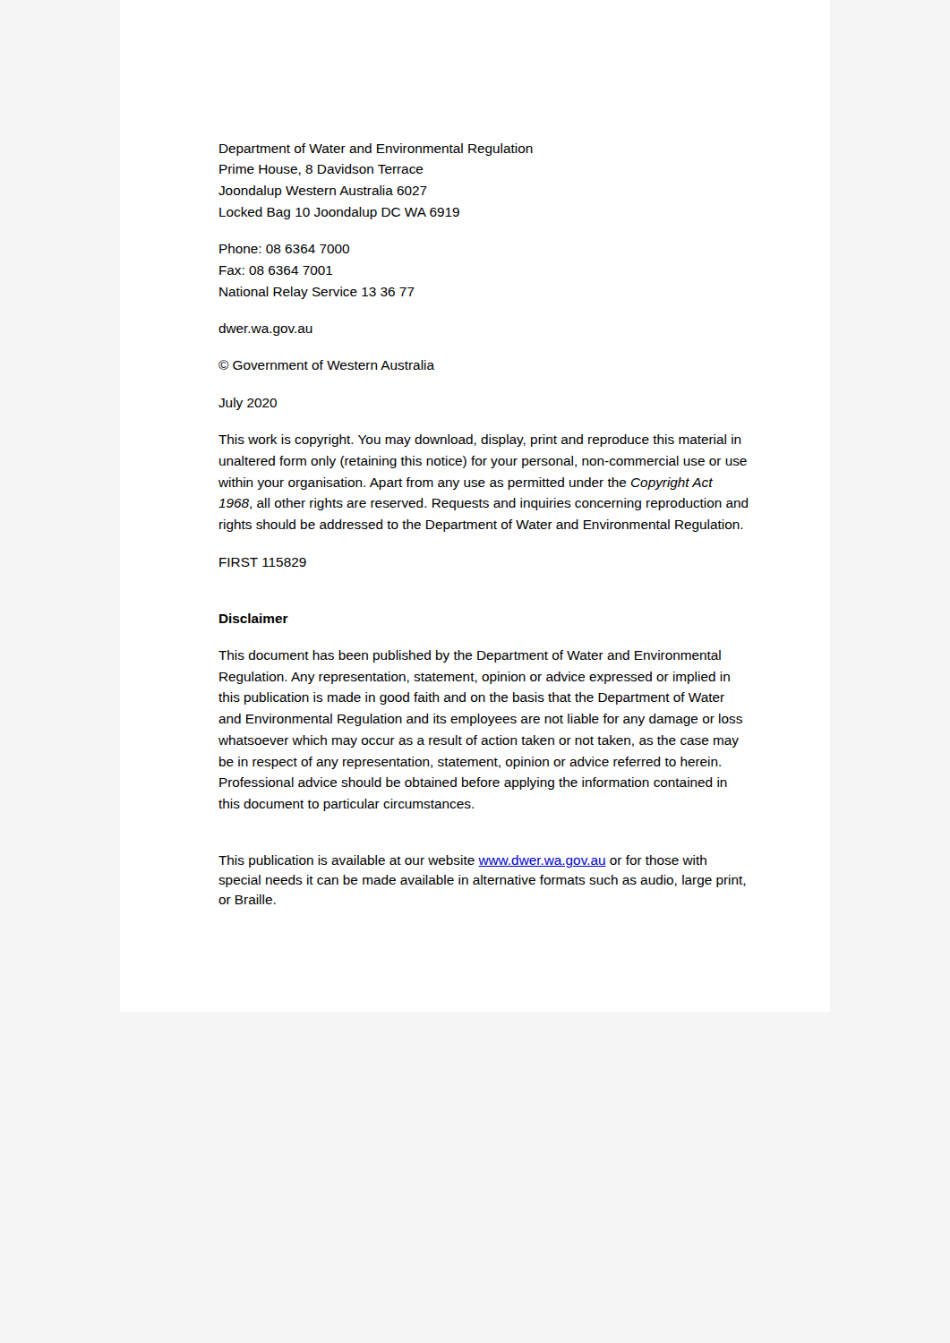Department of Water and Environmental Regulation
Prime House, 8 Davidson Terrace
Joondalup Western Australia 6027
Locked Bag 10 Joondalup DC WA 6919
Phone: 08 6364 7000
Fax: 08 6364 7001
National Relay Service 13 36 77
dwer.wa.gov.au
© Government of Western Australia
July 2020
This work is copyright. You may download, display, print and reproduce this material in unaltered form only (retaining this notice) for your personal, non-commercial use or use within your organisation. Apart from any use as permitted under the Copyright Act 1968, all other rights are reserved. Requests and inquiries concerning reproduction and rights should be addressed to the Department of Water and Environmental Regulation.
FIRST 115829
Disclaimer
This document has been published by the Department of Water and Environmental Regulation. Any representation, statement, opinion or advice expressed or implied in this publication is made in good faith and on the basis that the Department of Water and Environmental Regulation and its employees are not liable for any damage or loss whatsoever which may occur as a result of action taken or not taken, as the case may be in respect of any representation, statement, opinion or advice referred to herein. Professional advice should be obtained before applying the information contained in this document to particular circumstances.
This publication is available at our website www.dwer.wa.gov.au or for those with special needs it can be made available in alternative formats such as audio, large print, or Braille.